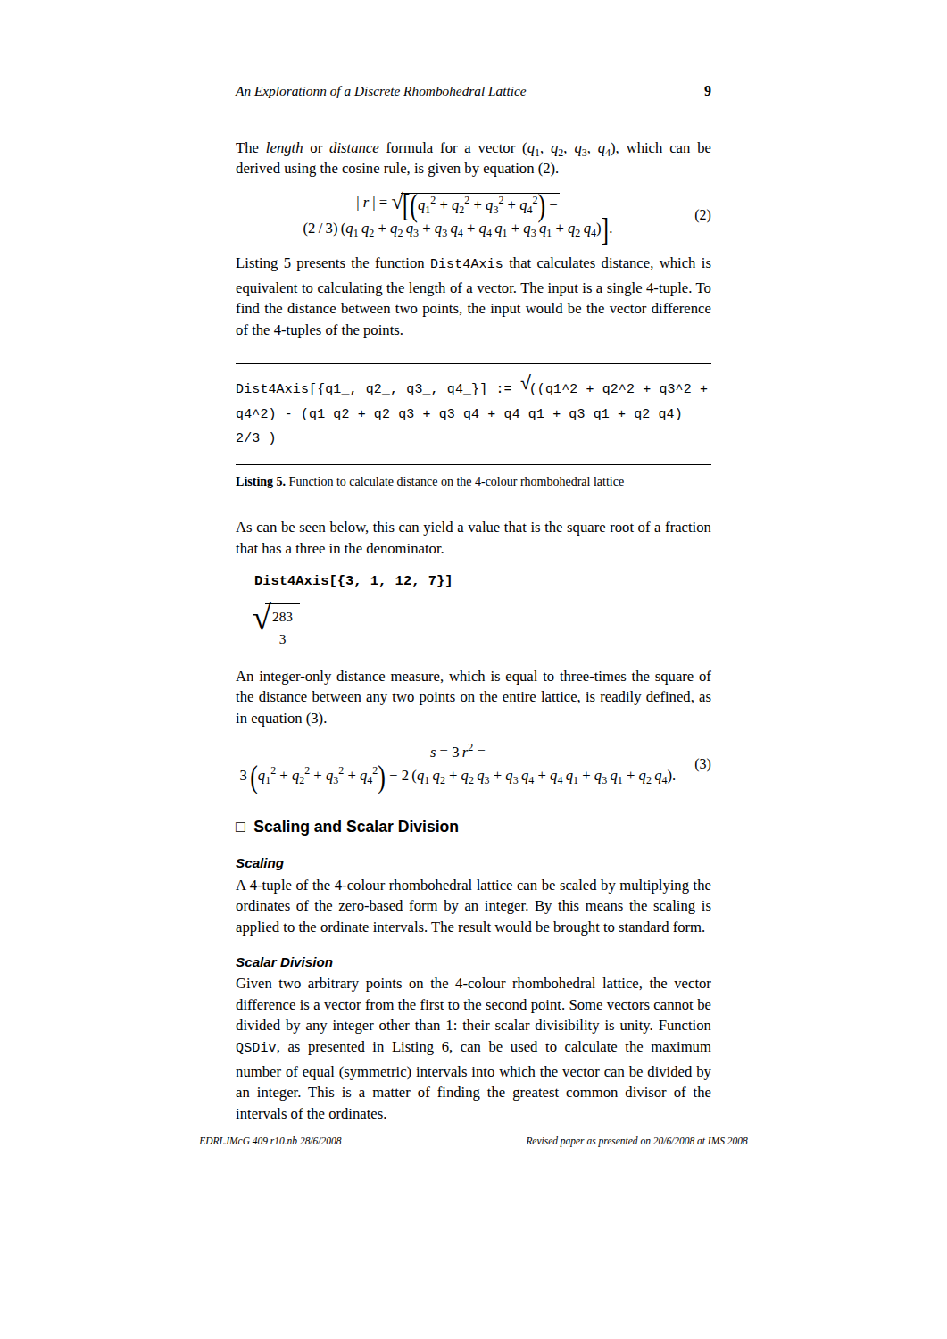An Explorationn of a Discrete Rhombohedral Lattice 9
The length or distance formula for a vector (q1, q2, q3, q4), which can be derived using the cosine rule, is given by equation (2).
| r | = [(q12 + q22 + q32 + q42) − (2 / 3) (q1 q2 + q2 q3 + q3 q4 + q4 q1 + q3 q1 + q2 q4)].
(2)
Listing 5 presents the function Dist4Axis that calculates distance, which is equivalent to calculating the length of a vector. The input is a single 4-tuple. To find the distance between two points, the input would be the vector difference of the 4-tuples of the points.
Dist4Axis[{q1_, q2_, q3_, q4_}] := ((q1^2 + q2^2 + q3^2 +
q4^2) - (q1 q2 + q2 q3 + q3 q4 + q4 q1 + q3 q1 + q2 q4) 2/3 )
Listing 5. Function to calculate distance on the 4-colour rhombohedral lattice
As can be seen below, this can yield a value that is the square root of a fraction that has a three in the denominator.
Dist4Axis[{3, 1, 12, 7}]
2833
An integer-only distance measure, which is equal to three-times the square of the distance between any two points on the entire lattice, is readily defined, as in equation (3).
s = 3 r2 = 3 (q12 + q22 + q32 + q42) − 2 (q1 q2 + q2 q3 + q3 q4 + q4 q1 + q3 q1 + q2 q4).
(3)
Scaling and Scalar Division
Scaling
A 4-tuple of the 4-colour rhombohedral lattice can be scaled by multiplying the ordinates of the zero-based form by an integer. By this means the scaling is applied to the ordinate intervals. The result would be brought to standard form.
Scalar Division
Given two arbitrary points on the 4-colour rhombohedral lattice, the vector difference is a vector from the first to the second point. Some vectors cannot be divided by any integer other than 1: their scalar divisibility is unity. Function QSDiv, as presented in Listing 6, can be used to calculate the maximum number of equal (symmetric) intervals into which the vector can be divided by an integer. This is a matter of finding the greatest common divisor of the intervals of the ordinates.
EDRLJMcG 409 r10.nb 28/6/2008 Revised paper as presented on 20/6/2008 at IMS 2008